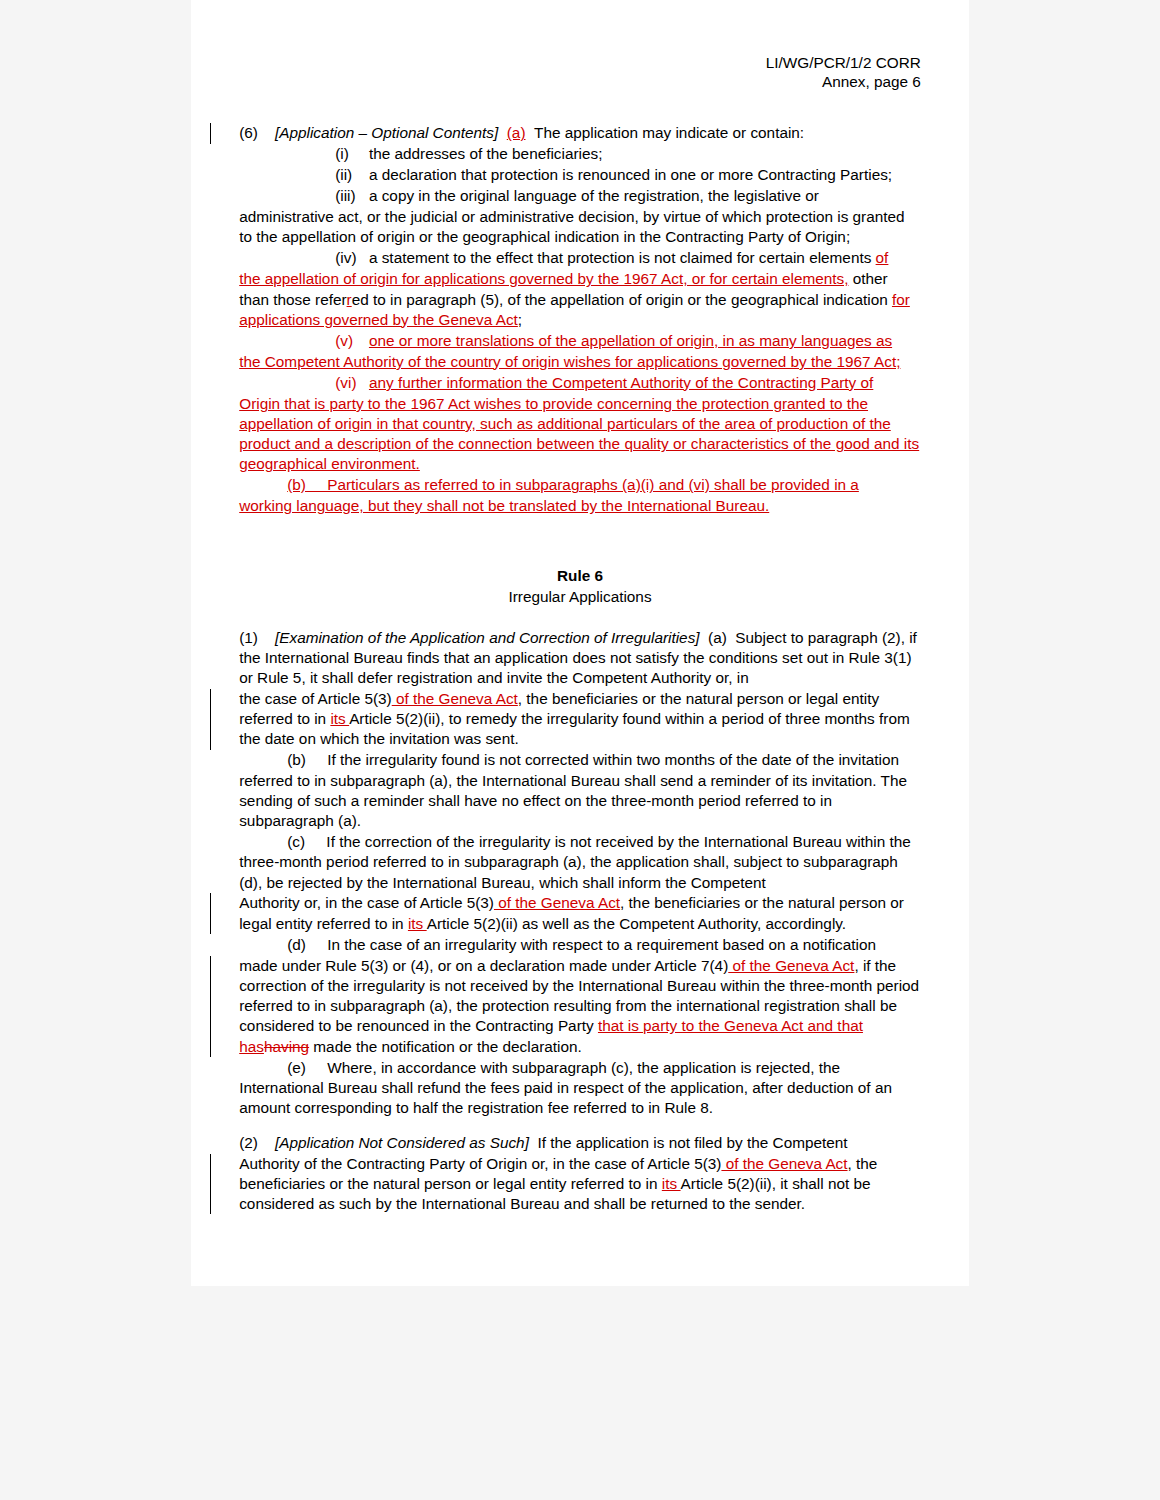LI/WG/PCR/1/2 CORR
Annex, page 6
(6) [Application – Optional Contents] (a) The application may indicate or contain:
(i) the addresses of the beneficiaries;
(ii) a declaration that protection is renounced in one or more Contracting Parties;
(iii) a copy in the original language of the registration, the legislative or
administrative act, or the judicial or administrative decision, by virtue of which protection is granted to the appellation of origin or the geographical indication in the Contracting Party of Origin;
(iv) a statement to the effect that protection is not claimed for certain elements of
the appellation of origin for applications governed by the 1967 Act, or for certain elements, other than those referred to in paragraph (5), of the appellation of origin or the geographical indication for applications governed by the Geneva Act;
(v) one or more translations of the appellation of origin, in as many languages as
the Competent Authority of the country of origin wishes for applications governed by the 1967 Act;
(vi) any further information the Competent Authority of the Contracting Party of
Origin that is party to the 1967 Act wishes to provide concerning the protection granted to the appellation of origin in that country, such as additional particulars of the area of production of the product and a description of the connection between the quality or characteristics of the good and its geographical environment.
(b) Particulars as referred to in subparagraphs (a)(i) and (vi) shall be provided in a
working language, but they shall not be translated by the International Bureau.
Rule 6
Irregular Applications
(1) [Examination of the Application and Correction of Irregularities] (a) Subject to paragraph (2), if the International Bureau finds that an application does not satisfy the conditions set out in Rule 3(1) or Rule 5, it shall defer registration and invite the Competent Authority or, in
the case of Article 5(3) of the Geneva Act, the beneficiaries or the natural person or legal entity referred to in its Article 5(2)(ii), to remedy the irregularity found within a period of three months from the date on which the invitation was sent.
(b) If the irregularity found is not corrected within two months of the date of the invitation referred to in subparagraph (a), the International Bureau shall send a reminder of its invitation. The sending of such a reminder shall have no effect on the three-month period referred to in subparagraph (a).
(c) If the correction of the irregularity is not received by the International Bureau within the three-month period referred to in subparagraph (a), the application shall, subject to subparagraph (d), be rejected by the International Bureau, which shall inform the Competent
Authority or, in the case of Article 5(3) of the Geneva Act, the beneficiaries or the natural person or legal entity referred to in its Article 5(2)(ii) as well as the Competent Authority, accordingly.
(d) In the case of an irregularity with respect to a requirement based on a notification
made under Rule 5(3) or (4), or on a declaration made under Article 7(4) of the Geneva Act, if the correction of the irregularity is not received by the International Bureau within the three-month period referred to in subparagraph (a), the protection resulting from the international registration shall be considered to be renounced in the Contracting Party that is party to the Geneva Act and that has having made the notification or the declaration.
(e) Where, in accordance with subparagraph (c), the application is rejected, the International Bureau shall refund the fees paid in respect of the application, after deduction of an amount corresponding to half the registration fee referred to in Rule 8.
(2) [Application Not Considered as Such] If the application is not filed by the Competent
Authority of the Contracting Party of Origin or, in the case of Article 5(3) of the Geneva Act, the beneficiaries or the natural person or legal entity referred to in its Article 5(2)(ii), it shall not be considered as such by the International Bureau and shall be returned to the sender.